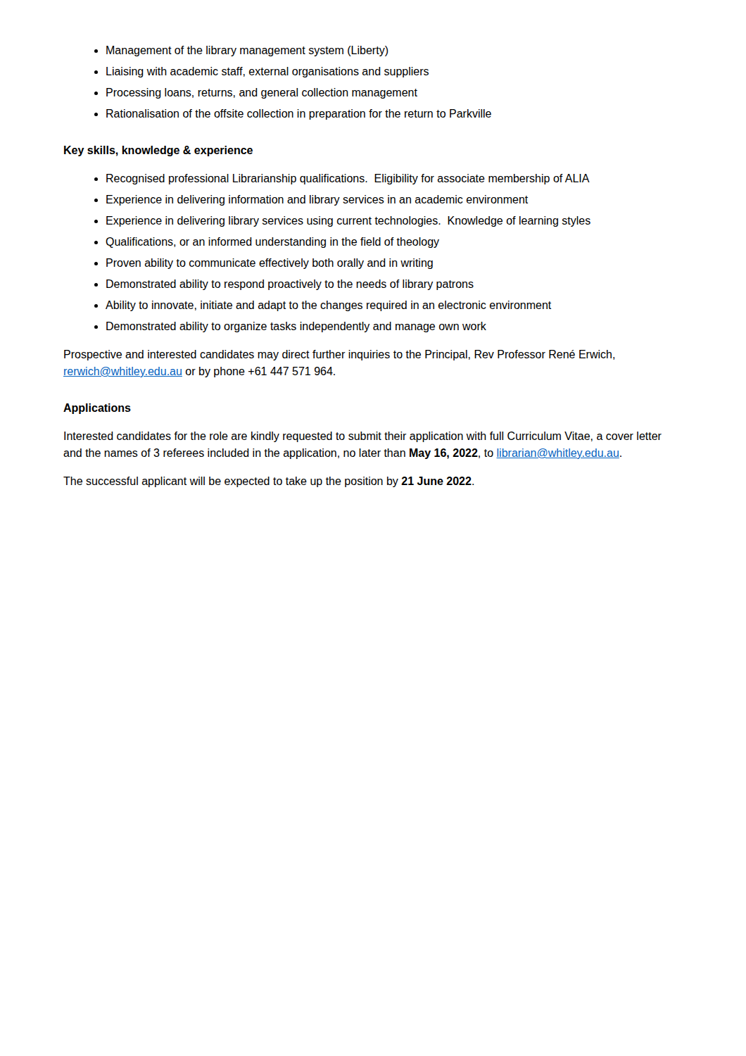Management of the library management system (Liberty)
Liaising with academic staff, external organisations and suppliers
Processing loans, returns, and general collection management
Rationalisation of the offsite collection in preparation for the return to Parkville
Key skills, knowledge & experience
Recognised professional Librarianship qualifications. Eligibility for associate membership of ALIA
Experience in delivering information and library services in an academic environment
Experience in delivering library services using current technologies. Knowledge of learning styles
Qualifications, or an informed understanding in the field of theology
Proven ability to communicate effectively both orally and in writing
Demonstrated ability to respond proactively to the needs of library patrons
Ability to innovate, initiate and adapt to the changes required in an electronic environment
Demonstrated ability to organize tasks independently and manage own work
Prospective and interested candidates may direct further inquiries to the Principal, Rev Professor René Erwich, rerwich@whitley.edu.au or by phone +61 447 571 964.
Applications
Interested candidates for the role are kindly requested to submit their application with full Curriculum Vitae, a cover letter and the names of 3 referees included in the application, no later than May 16, 2022, to librarian@whitley.edu.au.
The successful applicant will be expected to take up the position by 21 June 2022.